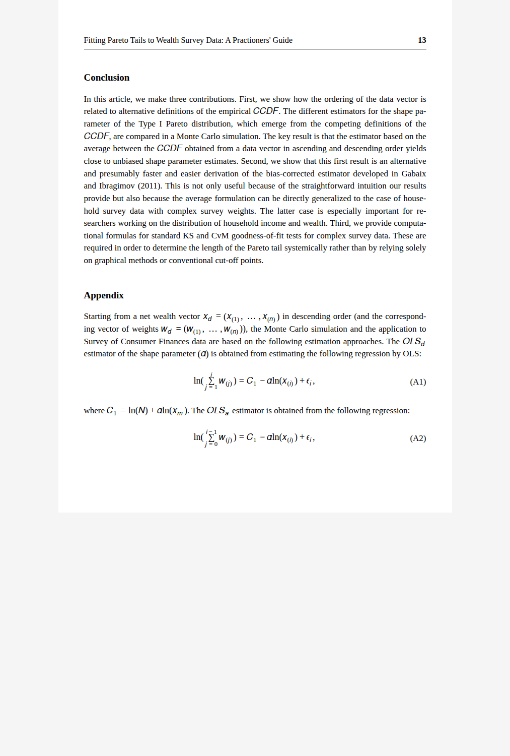Fitting Pareto Tails to Wealth Survey Data: A Practioners' Guide 13
Conclusion
In this article, we make three contributions. First, we show how the ordering of the data vector is related to alternative definitions of the empirical CCDF. The different estimators for the shape parameter of the Type I Pareto distribution, which emerge from the competing definitions of the CCDF, are compared in a Monte Carlo simulation. The key result is that the estimator based on the average between the CCDF obtained from a data vector in ascending and descending order yields close to unbiased shape parameter estimates. Second, we show that this first result is an alternative and presumably faster and easier derivation of the bias-corrected estimator developed in Gabaix and Ibragimov (2011). This is not only useful because of the straightforward intuition our results provide but also because the average formulation can be directly generalized to the case of household survey data with complex survey weights. The latter case is especially important for researchers working on the distribution of household income and wealth. Third, we provide computational formulas for standard KS and CvM goodness-of-fit tests for complex survey data. These are required in order to determine the length of the Pareto tail systemically rather than by relying solely on graphical methods or conventional cut-off points.
Appendix
Starting from a net wealth vector xd=(x(1),…,x(n)) in descending order (and the corresponding vector of weights wd=(w(1),…,w(n))), the Monte Carlo simulation and the application to Survey of Consumer Finances data are based on the following estimation approaches. The OLSd estimator of the shape parameter (α) is obtained from estimating the following regression by OLS:
ln ( ∑ j=1 i w(j) ) = C1 − α ln (x(i)) + ϵi , (A1)
where C1=ln(N)+αln(xm). The OLSa estimator is obtained from the following regression:
ln ( ∑ j=0 i−1 w(j) ) = C1 − α ln (x(i)) + ϵi , (A2)